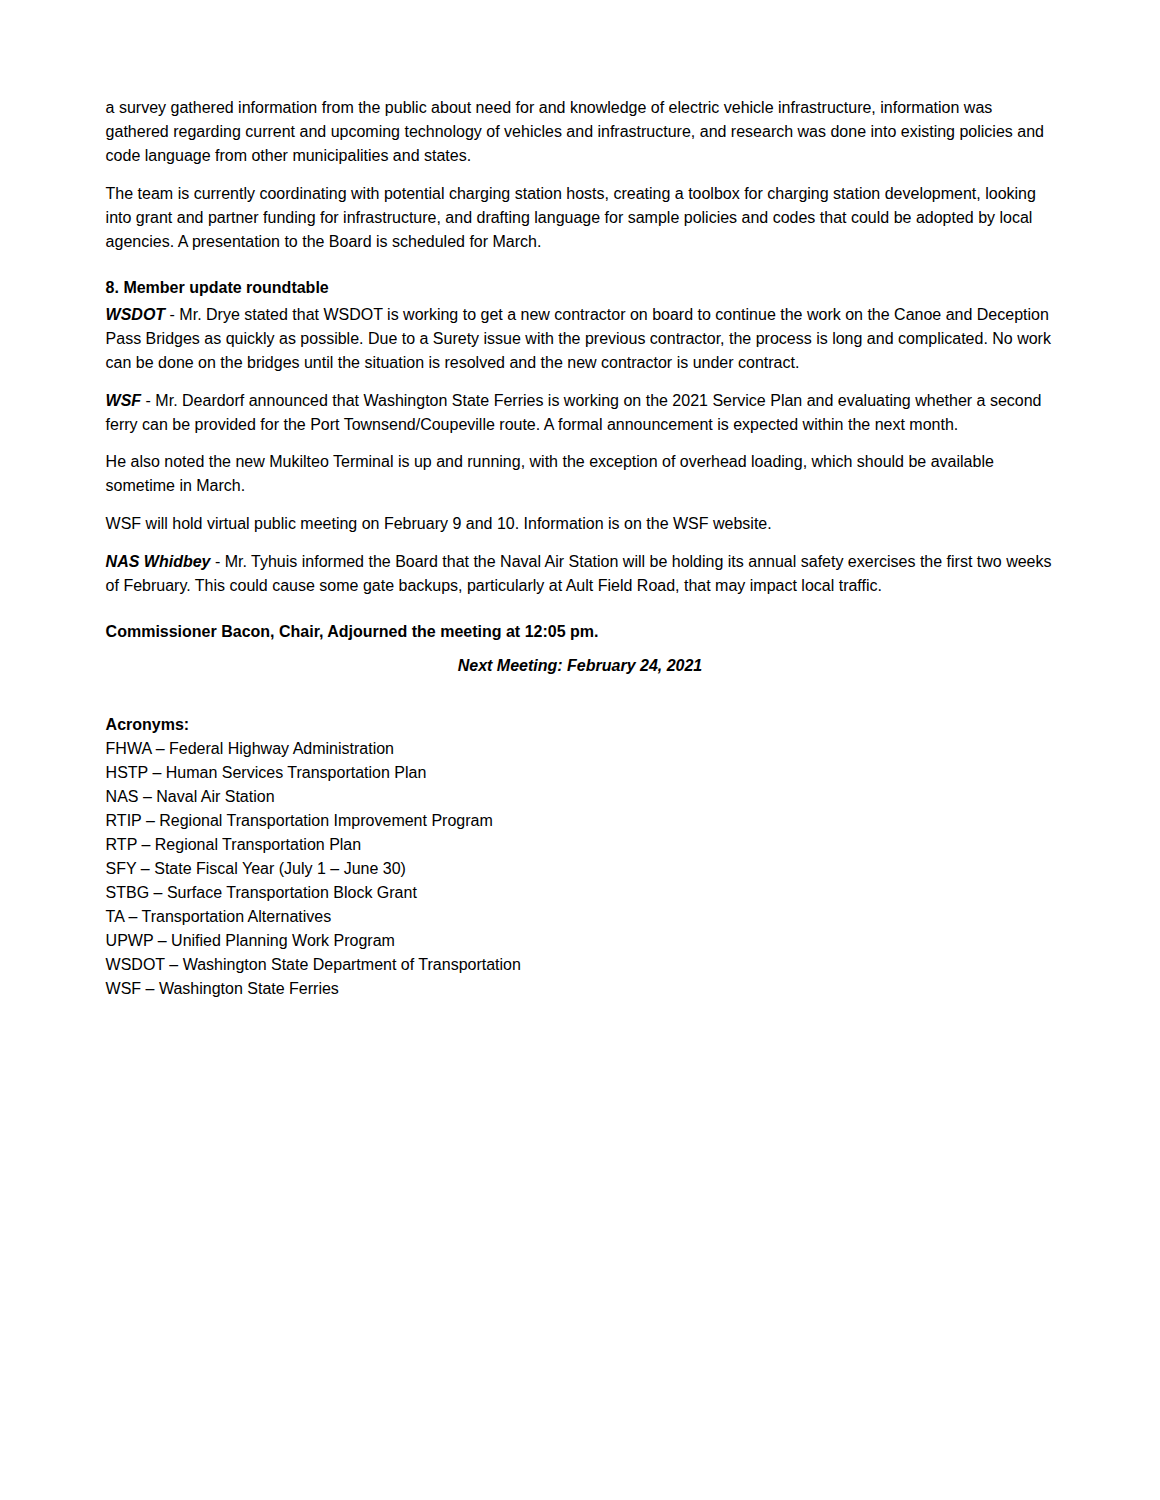a survey gathered information from the public about need for and knowledge of electric vehicle infrastructure, information was gathered regarding current and upcoming technology of vehicles and infrastructure, and research was done into existing policies and code language from other municipalities and states.
The team is currently coordinating with potential charging station hosts, creating a toolbox for charging station development, looking into grant and partner funding for infrastructure, and drafting language for sample policies and codes that could be adopted by local agencies. A presentation to the Board is scheduled for March.
8. Member update roundtable
WSDOT - Mr. Drye stated that WSDOT is working to get a new contractor on board to continue the work on the Canoe and Deception Pass Bridges as quickly as possible. Due to a Surety issue with the previous contractor, the process is long and complicated. No work can be done on the bridges until the situation is resolved and the new contractor is under contract.
WSF - Mr. Deardorf announced that Washington State Ferries is working on the 2021 Service Plan and evaluating whether a second ferry can be provided for the Port Townsend/Coupeville route. A formal announcement is expected within the next month.
He also noted the new Mukilteo Terminal is up and running, with the exception of overhead loading, which should be available sometime in March.
WSF will hold virtual public meeting on February 9 and 10. Information is on the WSF website.
NAS Whidbey - Mr. Tyhuis informed the Board that the Naval Air Station will be holding its annual safety exercises the first two weeks of February. This could cause some gate backups, particularly at Ault Field Road, that may impact local traffic.
Commissioner Bacon, Chair, Adjourned the meeting at 12:05 pm.
Next Meeting: February 24, 2021
Acronyms:
FHWA – Federal Highway Administration
HSTP – Human Services Transportation Plan
NAS – Naval Air Station
RTIP – Regional Transportation Improvement Program
RTP – Regional Transportation Plan
SFY – State Fiscal Year (July 1 – June 30)
STBG – Surface Transportation Block Grant
TA – Transportation Alternatives
UPWP – Unified Planning Work Program
WSDOT – Washington State Department of Transportation
WSF – Washington State Ferries